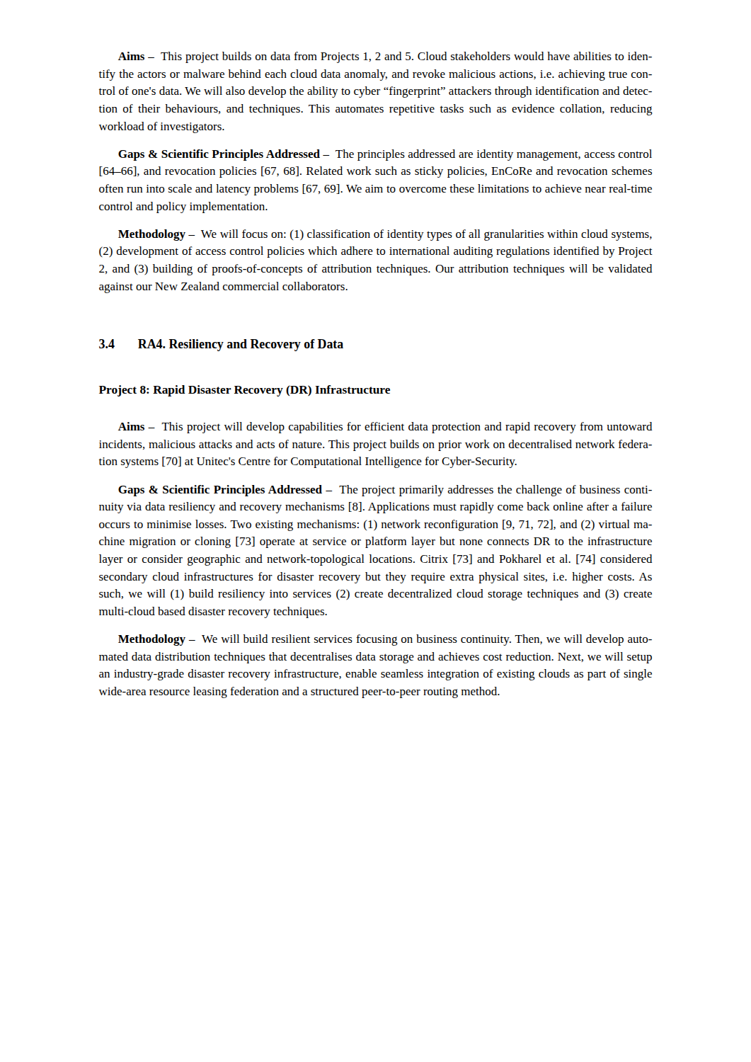Aims – This project builds on data from Projects 1, 2 and 5. Cloud stakeholders would have abilities to identify the actors or malware behind each cloud data anomaly, and revoke malicious actions, i.e. achieving true control of one's data. We will also develop the ability to cyber “fingerprint” attackers through identification and detection of their behaviours, and techniques. This automates repetitive tasks such as evidence collation, reducing workload of investigators.
Gaps & Scientific Principles Addressed – The principles addressed are identity management, access control [64–66], and revocation policies [67, 68]. Related work such as sticky policies, EnCoRe and revocation schemes often run into scale and latency problems [67, 69]. We aim to overcome these limitations to achieve near real-time control and policy implementation.
Methodology – We will focus on: (1) classification of identity types of all granularities within cloud systems, (2) development of access control policies which adhere to international auditing regulations identified by Project 2, and (3) building of proofs-of-concepts of attribution techniques. Our attribution techniques will be validated against our New Zealand commercial collaborators.
3.4 RA4. Resiliency and Recovery of Data
Project 8: Rapid Disaster Recovery (DR) Infrastructure
Aims – This project will develop capabilities for efficient data protection and rapid recovery from untoward incidents, malicious attacks and acts of nature. This project builds on prior work on decentralised network federation systems [70] at Unitec's Centre for Computational Intelligence for Cyber-Security.
Gaps & Scientific Principles Addressed – The project primarily addresses the challenge of business continuity via data resiliency and recovery mechanisms [8]. Applications must rapidly come back online after a failure occurs to minimise losses. Two existing mechanisms: (1) network reconfiguration [9, 71, 72], and (2) virtual machine migration or cloning [73] operate at service or platform layer but none connects DR to the infrastructure layer or consider geographic and network-topological locations. Citrix [73] and Pokharel et al. [74] considered secondary cloud infrastructures for disaster recovery but they require extra physical sites, i.e. higher costs. As such, we will (1) build resiliency into services (2) create decentralized cloud storage techniques and (3) create multi-cloud based disaster recovery techniques.
Methodology – We will build resilient services focusing on business continuity. Then, we will develop automated data distribution techniques that decentralises data storage and achieves cost reduction. Next, we will setup an industry-grade disaster recovery infrastructure, enable seamless integration of existing clouds as part of single wide-area resource leasing federation and a structured peer-to-peer routing method.